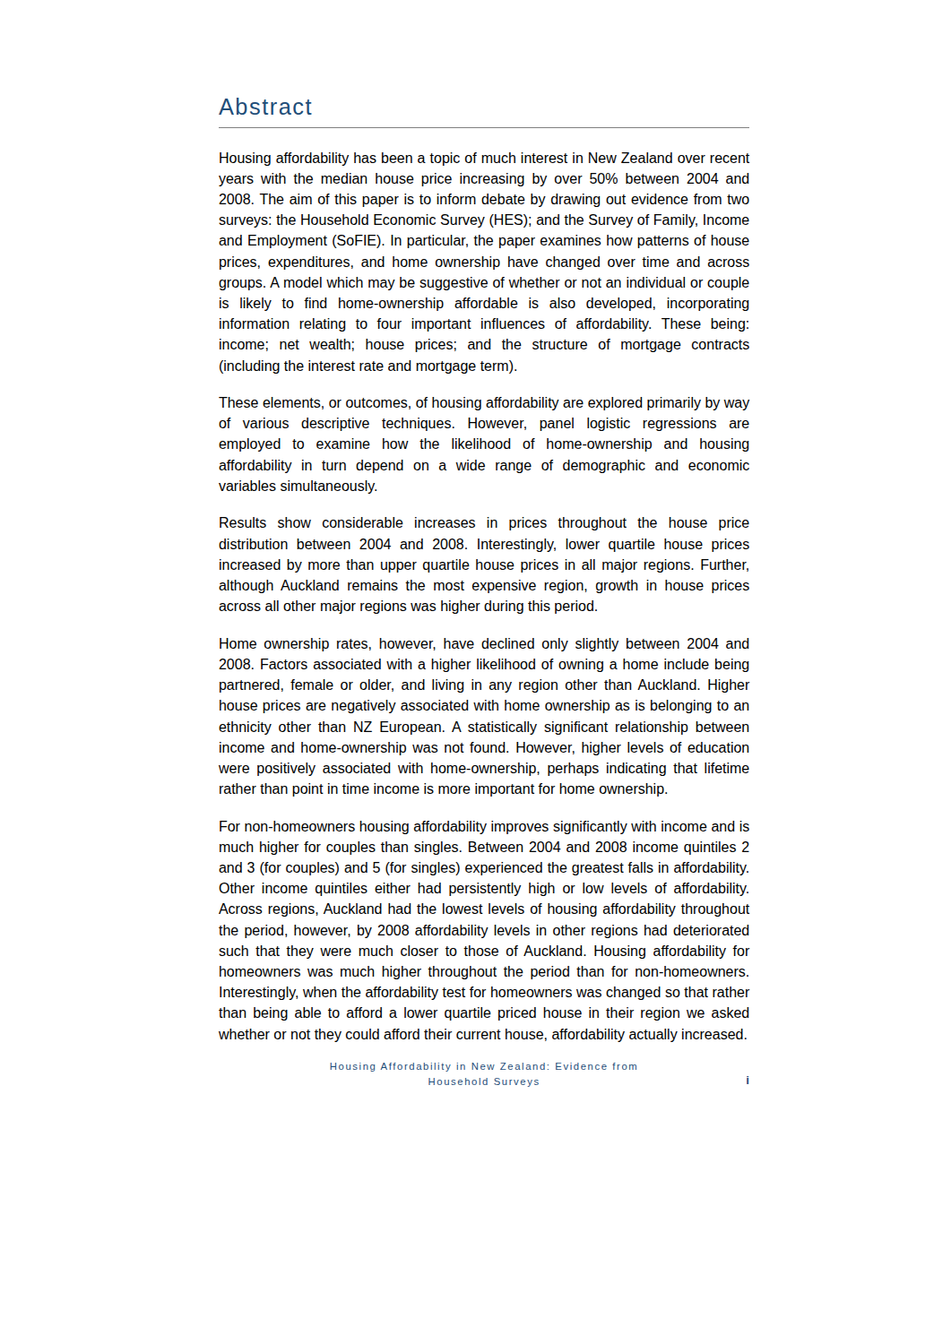Abstract
Housing affordability has been a topic of much interest in New Zealand over recent years with the median house price increasing by over 50% between 2004 and 2008. The aim of this paper is to inform debate by drawing out evidence from two surveys: the Household Economic Survey (HES); and the Survey of Family, Income and Employment (SoFIE). In particular, the paper examines how patterns of house prices, expenditures, and home ownership have changed over time and across groups. A model which may be suggestive of whether or not an individual or couple is likely to find home-ownership affordable is also developed, incorporating information relating to four important influences of affordability. These being: income; net wealth; house prices; and the structure of mortgage contracts (including the interest rate and mortgage term).
These elements, or outcomes, of housing affordability are explored primarily by way of various descriptive techniques. However, panel logistic regressions are employed to examine how the likelihood of home-ownership and housing affordability in turn depend on a wide range of demographic and economic variables simultaneously.
Results show considerable increases in prices throughout the house price distribution between 2004 and 2008. Interestingly, lower quartile house prices increased by more than upper quartile house prices in all major regions. Further, although Auckland remains the most expensive region, growth in house prices across all other major regions was higher during this period.
Home ownership rates, however, have declined only slightly between 2004 and 2008. Factors associated with a higher likelihood of owning a home include being partnered, female or older, and living in any region other than Auckland. Higher house prices are negatively associated with home ownership as is belonging to an ethnicity other than NZ European. A statistically significant relationship between income and home-ownership was not found. However, higher levels of education were positively associated with home-ownership, perhaps indicating that lifetime rather than point in time income is more important for home ownership.
For non-homeowners housing affordability improves significantly with income and is much higher for couples than singles. Between 2004 and 2008 income quintiles 2 and 3 (for couples) and 5 (for singles) experienced the greatest falls in affordability. Other income quintiles either had persistently high or low levels of affordability. Across regions, Auckland had the lowest levels of housing affordability throughout the period, however, by 2008 affordability levels in other regions had deteriorated such that they were much closer to those of Auckland. Housing affordability for homeowners was much higher throughout the period than for non-homeowners. Interestingly, when the affordability test for homeowners was changed so that rather than being able to afford a lower quartile priced house in their region we asked whether or not they could afford their current house, affordability actually increased.
Housing Affordability in New Zealand: Evidence from
Household Surveys
i